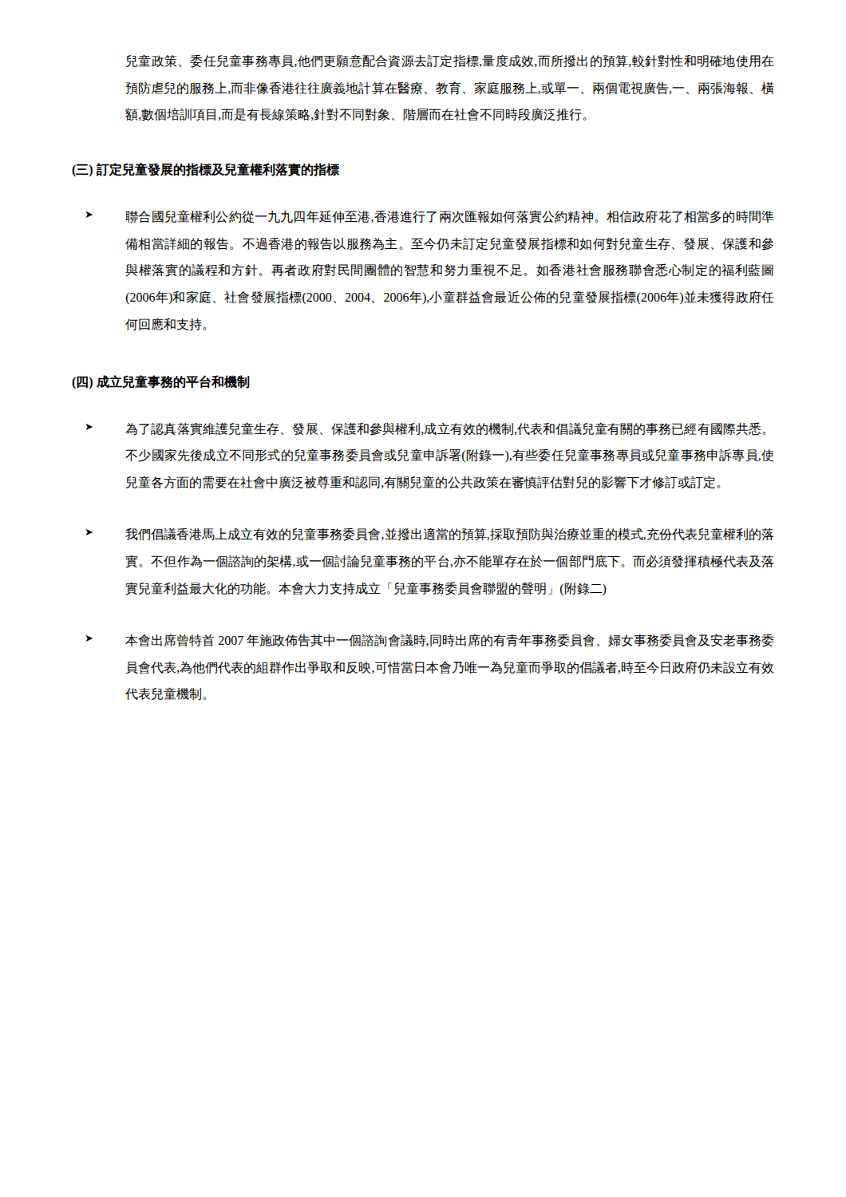兒童政策、委任兒童事務專員,他們更願意配合資源去訂定指標,量度成效,而所撥出的預算,較針對性和明確地使用在預防虐兒的服務上,而非像香港往往廣義地計算在醫療、教育、家庭服務上,或單一、兩個電視廣告,一、兩張海報、橫額,數個培訓項目,而是有長線策略,針對不同對象、階層而在社會不同時段廣泛推行。
(三) 訂定兒童發展的指標及兒童權利落實的指標
聯合國兒童權利公約從一九九四年延伸至港,香港進行了兩次匯報如何落實公約精神。相信政府花了相當多的時間準備相當詳細的報告。不過香港的報告以服務為主。至今仍未訂定兒童發展指標和如何對兒童生存、發展、保護和參與權落實的議程和方針。再者政府對民間團體的智慧和努力重視不足。如香港社會服務聯會悉心制定的福利藍圖(2006年)和家庭、社會發展指標(2000、2004、2006年),小童群益會最近公佈的兒童發展指標(2006年)並未獲得政府任何回應和支持。
(四) 成立兒童事務的平台和機制
為了認真落實維護兒童生存、發展、保護和參與權利,成立有效的機制,代表和倡議兒童有關的事務已經有國際共悉。不少國家先後成立不同形式的兒童事務委員會或兒童申訴署(附錄一),有些委任兒童事務專員或兒童事務申訴專員,使兒童各方面的需要在社會中廣泛被尊重和認同,有關兒童的公共政策在審慎評估對兒的影響下才修訂或訂定。
我們倡議香港馬上成立有效的兒童事務委員會,並撥出適當的預算,採取預防與治療並重的模式,充份代表兒童權利的落實。不但作為一個諮詢的架構,或一個討論兒童事務的平台,亦不能單存在於一個部門底下。而必須發揮積極代表及落實兒童利益最大化的功能。本會大力支持成立「兒童事務委員會聯盟的聲明」(附錄二)
本會出席曾特首 2007 年施政佈告其中一個諮詢會議時,同時出席的有青年事務委員會、婦女事務委員會及安老事務委員會代表,為他們代表的組群作出爭取和反映,可惜當日本會乃唯一為兒童而爭取的倡議者,時至今日政府仍未設立有效代表兒童機制。